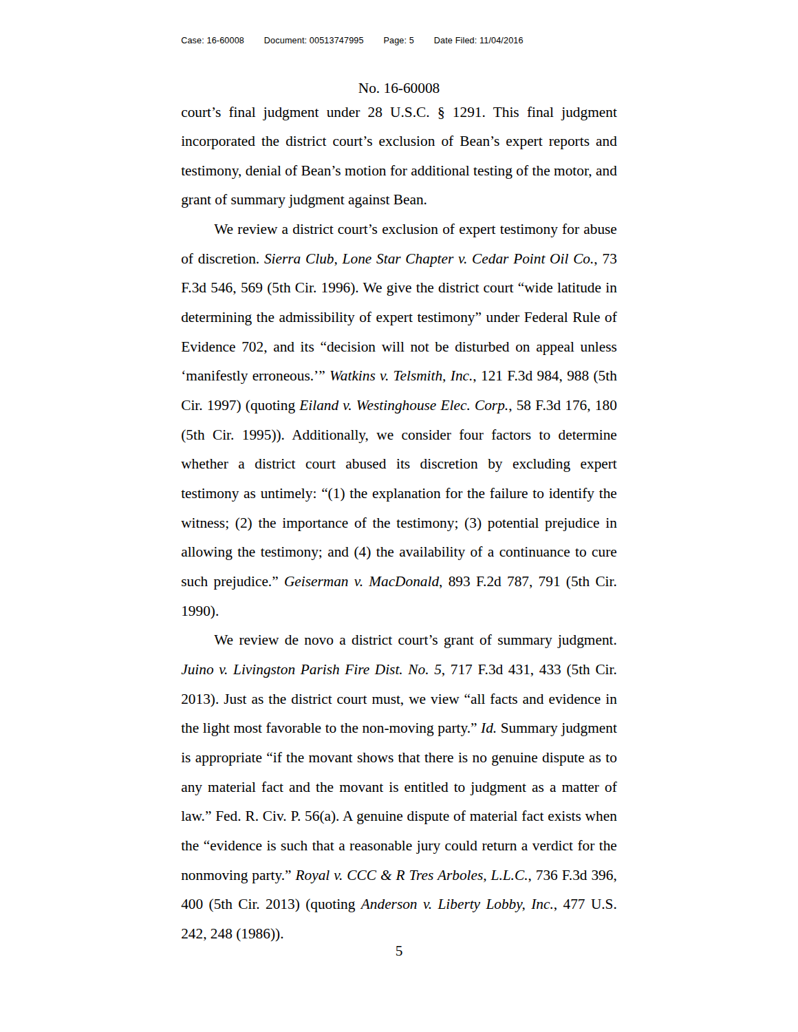Case: 16-60008 Document: 00513747995 Page: 5 Date Filed: 11/04/2016
No. 16-60008
court’s final judgment under 28 U.S.C. § 1291. This final judgment incorporated the district court’s exclusion of Bean’s expert reports and testimony, denial of Bean’s motion for additional testing of the motor, and grant of summary judgment against Bean.
We review a district court’s exclusion of expert testimony for abuse of discretion. Sierra Club, Lone Star Chapter v. Cedar Point Oil Co., 73 F.3d 546, 569 (5th Cir. 1996). We give the district court “wide latitude in determining the admissibility of expert testimony” under Federal Rule of Evidence 702, and its “decision will not be disturbed on appeal unless ‘manifestly erroneous.’” Watkins v. Telsmith, Inc., 121 F.3d 984, 988 (5th Cir. 1997) (quoting Eiland v. Westinghouse Elec. Corp., 58 F.3d 176, 180 (5th Cir. 1995)). Additionally, we consider four factors to determine whether a district court abused its discretion by excluding expert testimony as untimely: “(1) the explanation for the failure to identify the witness; (2) the importance of the testimony; (3) potential prejudice in allowing the testimony; and (4) the availability of a continuance to cure such prejudice.” Geiserman v. MacDonald, 893 F.2d 787, 791 (5th Cir. 1990).
We review de novo a district court’s grant of summary judgment. Juino v. Livingston Parish Fire Dist. No. 5, 717 F.3d 431, 433 (5th Cir. 2013). Just as the district court must, we view “all facts and evidence in the light most favorable to the non-moving party.” Id. Summary judgment is appropriate “if the movant shows that there is no genuine dispute as to any material fact and the movant is entitled to judgment as a matter of law.” Fed. R. Civ. P. 56(a). A genuine dispute of material fact exists when the “evidence is such that a reasonable jury could return a verdict for the nonmoving party.” Royal v. CCC & R Tres Arboles, L.L.C., 736 F.3d 396, 400 (5th Cir. 2013) (quoting Anderson v. Liberty Lobby, Inc., 477 U.S. 242, 248 (1986)).
5